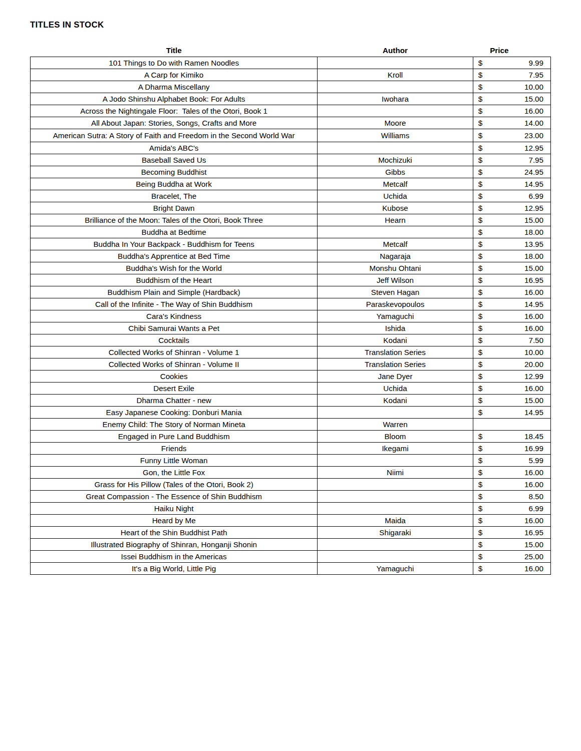TITLES IN STOCK
| Title | Author | Price |
| --- | --- | --- |
| 101 Things to Do with Ramen Noodles | | $ 9.99 |
| A Carp for Kimiko | Kroll | $ 7.95 |
| A Dharma Miscellany | | $ 10.00 |
| A Jodo Shinshu Alphabet Book: For Adults | Iwohara | $ 15.00 |
| Across the Nightingale Floor: Tales of the Otori, Book 1 | | $ 16.00 |
| All About Japan: Stories, Songs, Crafts and More | Moore | $ 14.00 |
| American Sutra: A Story of Faith and Freedom in the Second World War | Williams | $ 23.00 |
| Amida's ABC's | | $ 12.95 |
| Baseball Saved Us | Mochizuki | $ 7.95 |
| Becoming Buddhist | Gibbs | $ 24.95 |
| Being Buddha at Work | Metcalf | $ 14.95 |
| Bracelet, The | Uchida | $ 6.99 |
| Bright Dawn | Kubose | $ 12.95 |
| Brilliance of the Moon: Tales of the Otori, Book Three | Hearn | $ 15.00 |
| Buddha at Bedtime | | $ 18.00 |
| Buddha In Your Backpack - Buddhism for Teens | Metcalf | $ 13.95 |
| Buddha's Apprentice at Bed Time | Nagaraja | $ 18.00 |
| Buddha's Wish for the World | Monshu Ohtani | $ 15.00 |
| Buddhism of the Heart | Jeff Wilson | $ 16.95 |
| Buddhism Plain and Simple (Hardback) | Steven Hagan | $ 16.00 |
| Call of the Infinite - The Way of Shin Buddhism | Paraskevopoulos | $ 14.95 |
| Cara's Kindness | Yamaguchi | $ 16.00 |
| Chibi Samurai Wants a Pet | Ishida | $ 16.00 |
| Cocktails | Kodani | $ 7.50 |
| Collected Works of Shinran - Volume 1 | Translation Series | $ 10.00 |
| Collected Works of Shinran - Volume II | Translation Series | $ 20.00 |
| Cookies | Jane Dyer | $ 12.99 |
| Desert Exile | Uchida | $ 16.00 |
| Dharma Chatter - new | Kodani | $ 15.00 |
| Easy Japanese Cooking: Donburi Mania | | $ 14.95 |
| Enemy Child: The Story of Norman Mineta | Warren | |
| Engaged in Pure Land Buddhism | Bloom | $ 18.45 |
| Friends | Ikegami | $ 16.99 |
| Funny Little Woman | | $ 5.99 |
| Gon, the Little Fox | Niimi | $ 16.00 |
| Grass for His Pillow (Tales of the Otori, Book 2) | | $ 16.00 |
| Great Compassion - The Essence of Shin Buddhism | | $ 8.50 |
| Haiku Night | | $ 6.99 |
| Heard by Me | Maida | $ 16.00 |
| Heart of the Shin Buddhist Path | Shigaraki | $ 16.95 |
| Illustrated Biography of Shinran, Honganji Shonin | | $ 15.00 |
| Issei Buddhism in the Americas | | $ 25.00 |
| It's a Big World, Little Pig | Yamaguchi | $ 16.00 |